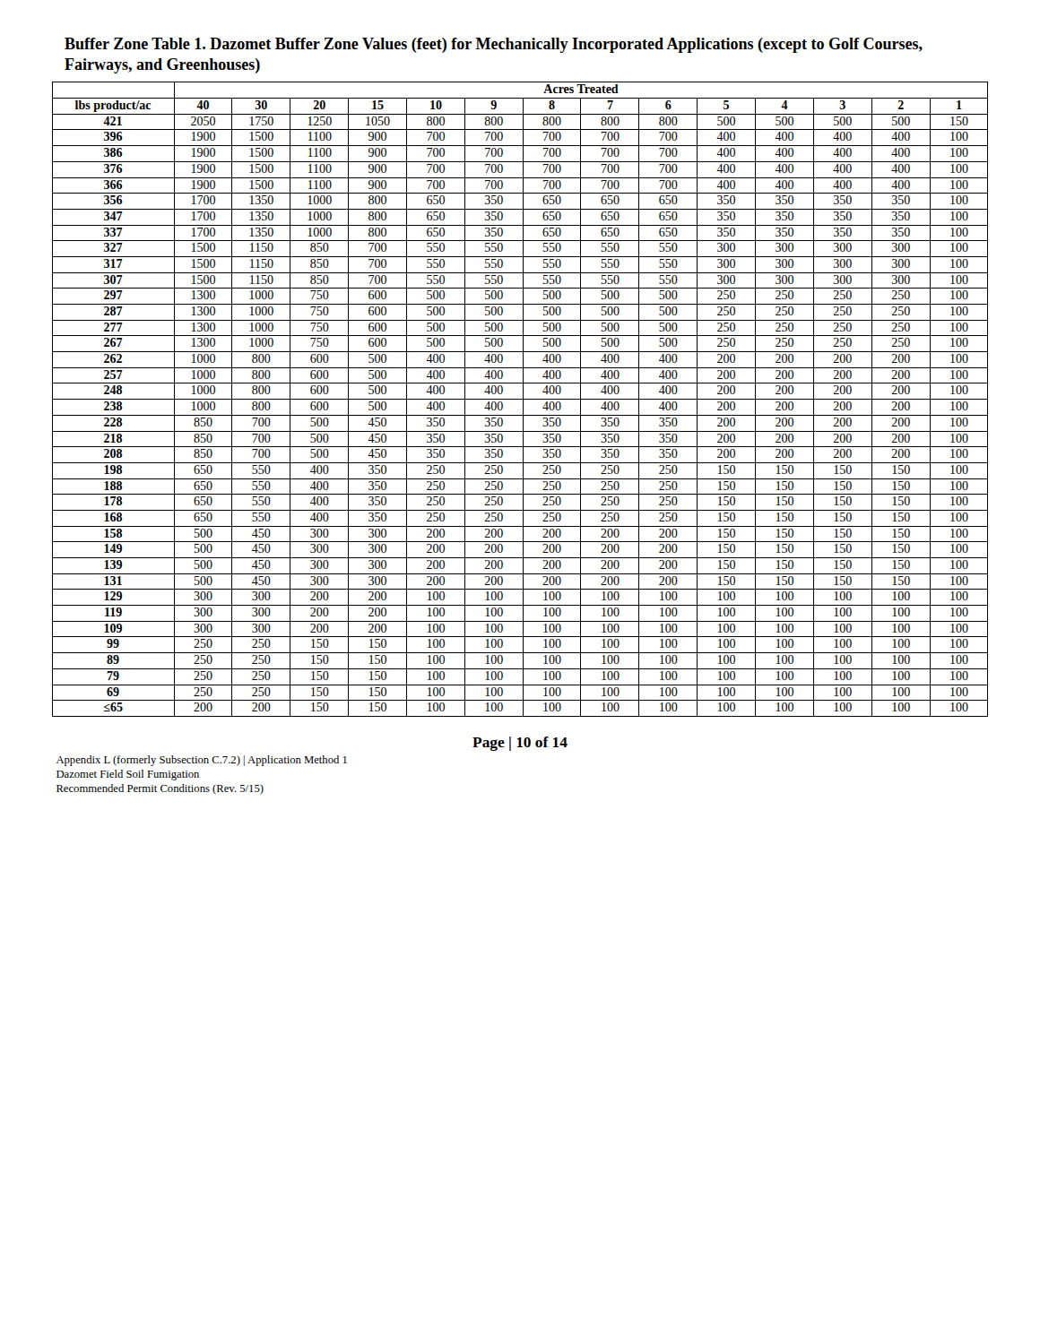Buffer Zone Table 1. Dazomet Buffer Zone Values (feet) for Mechanically Incorporated Applications (except to Golf Courses, Fairways, and Greenhouses)
| | Acres Treated |
| lbs product/ac | 40 | 30 | 20 | 15 | 10 | 9 | 8 | 7 | 6 | 5 | 4 | 3 | 2 | 1 |
| 421 | 2050 | 1750 | 1250 | 1050 | 800 | 800 | 800 | 800 | 800 | 500 | 500 | 500 | 500 | 150 |
| 396 | 1900 | 1500 | 1100 | 900 | 700 | 700 | 700 | 700 | 700 | 400 | 400 | 400 | 400 | 100 |
| 386 | 1900 | 1500 | 1100 | 900 | 700 | 700 | 700 | 700 | 700 | 400 | 400 | 400 | 400 | 100 |
| 376 | 1900 | 1500 | 1100 | 900 | 700 | 700 | 700 | 700 | 700 | 400 | 400 | 400 | 400 | 100 |
| 366 | 1900 | 1500 | 1100 | 900 | 700 | 700 | 700 | 700 | 700 | 400 | 400 | 400 | 400 | 100 |
| 356 | 1700 | 1350 | 1000 | 800 | 650 | 350 | 650 | 650 | 650 | 350 | 350 | 350 | 350 | 100 |
| 347 | 1700 | 1350 | 1000 | 800 | 650 | 350 | 650 | 650 | 650 | 350 | 350 | 350 | 350 | 100 |
| 337 | 1700 | 1350 | 1000 | 800 | 650 | 350 | 650 | 650 | 650 | 350 | 350 | 350 | 350 | 100 |
| 327 | 1500 | 1150 | 850 | 700 | 550 | 550 | 550 | 550 | 550 | 300 | 300 | 300 | 300 | 100 |
| 317 | 1500 | 1150 | 850 | 700 | 550 | 550 | 550 | 550 | 550 | 300 | 300 | 300 | 300 | 100 |
| 307 | 1500 | 1150 | 850 | 700 | 550 | 550 | 550 | 550 | 550 | 300 | 300 | 300 | 300 | 100 |
| 297 | 1300 | 1000 | 750 | 600 | 500 | 500 | 500 | 500 | 500 | 250 | 250 | 250 | 250 | 100 |
| 287 | 1300 | 1000 | 750 | 600 | 500 | 500 | 500 | 500 | 500 | 250 | 250 | 250 | 250 | 100 |
| 277 | 1300 | 1000 | 750 | 600 | 500 | 500 | 500 | 500 | 500 | 250 | 250 | 250 | 250 | 100 |
| 267 | 1300 | 1000 | 750 | 600 | 500 | 500 | 500 | 500 | 500 | 250 | 250 | 250 | 250 | 100 |
| 262 | 1000 | 800 | 600 | 500 | 400 | 400 | 400 | 400 | 400 | 200 | 200 | 200 | 200 | 100 |
| 257 | 1000 | 800 | 600 | 500 | 400 | 400 | 400 | 400 | 400 | 200 | 200 | 200 | 200 | 100 |
| 248 | 1000 | 800 | 600 | 500 | 400 | 400 | 400 | 400 | 400 | 200 | 200 | 200 | 200 | 100 |
| 238 | 1000 | 800 | 600 | 500 | 400 | 400 | 400 | 400 | 400 | 200 | 200 | 200 | 200 | 100 |
| 228 | 850 | 700 | 500 | 450 | 350 | 350 | 350 | 350 | 350 | 200 | 200 | 200 | 200 | 100 |
| 218 | 850 | 700 | 500 | 450 | 350 | 350 | 350 | 350 | 350 | 200 | 200 | 200 | 200 | 100 |
| 208 | 850 | 700 | 500 | 450 | 350 | 350 | 350 | 350 | 350 | 200 | 200 | 200 | 200 | 100 |
| 198 | 650 | 550 | 400 | 350 | 250 | 250 | 250 | 250 | 250 | 150 | 150 | 150 | 150 | 100 |
| 188 | 650 | 550 | 400 | 350 | 250 | 250 | 250 | 250 | 250 | 150 | 150 | 150 | 150 | 100 |
| 178 | 650 | 550 | 400 | 350 | 250 | 250 | 250 | 250 | 250 | 150 | 150 | 150 | 150 | 100 |
| 168 | 650 | 550 | 400 | 350 | 250 | 250 | 250 | 250 | 250 | 150 | 150 | 150 | 150 | 100 |
| 158 | 500 | 450 | 300 | 300 | 200 | 200 | 200 | 200 | 200 | 150 | 150 | 150 | 150 | 100 |
| 149 | 500 | 450 | 300 | 300 | 200 | 200 | 200 | 200 | 200 | 150 | 150 | 150 | 150 | 100 |
| 139 | 500 | 450 | 300 | 300 | 200 | 200 | 200 | 200 | 200 | 150 | 150 | 150 | 150 | 100 |
| 131 | 500 | 450 | 300 | 300 | 200 | 200 | 200 | 200 | 200 | 150 | 150 | 150 | 150 | 100 |
| 129 | 300 | 300 | 200 | 200 | 100 | 100 | 100 | 100 | 100 | 100 | 100 | 100 | 100 | 100 |
| 119 | 300 | 300 | 200 | 200 | 100 | 100 | 100 | 100 | 100 | 100 | 100 | 100 | 100 | 100 |
| 109 | 300 | 300 | 200 | 200 | 100 | 100 | 100 | 100 | 100 | 100 | 100 | 100 | 100 | 100 |
| 99 | 250 | 250 | 150 | 150 | 100 | 100 | 100 | 100 | 100 | 100 | 100 | 100 | 100 | 100 |
| 89 | 250 | 250 | 150 | 150 | 100 | 100 | 100 | 100 | 100 | 100 | 100 | 100 | 100 | 100 |
| 79 | 250 | 250 | 150 | 150 | 100 | 100 | 100 | 100 | 100 | 100 | 100 | 100 | 100 | 100 |
| 69 | 250 | 250 | 150 | 150 | 100 | 100 | 100 | 100 | 100 | 100 | 100 | 100 | 100 | 100 |
| ≤65 | 200 | 200 | 150 | 150 | 100 | 100 | 100 | 100 | 100 | 100 | 100 | 100 | 100 | 100 |
Page | 10 of 14
Appendix L (formerly Subsection C.7.2) | Application Method 1
Dazomet Field Soil Fumigation
Recommended Permit Conditions (Rev. 5/15)